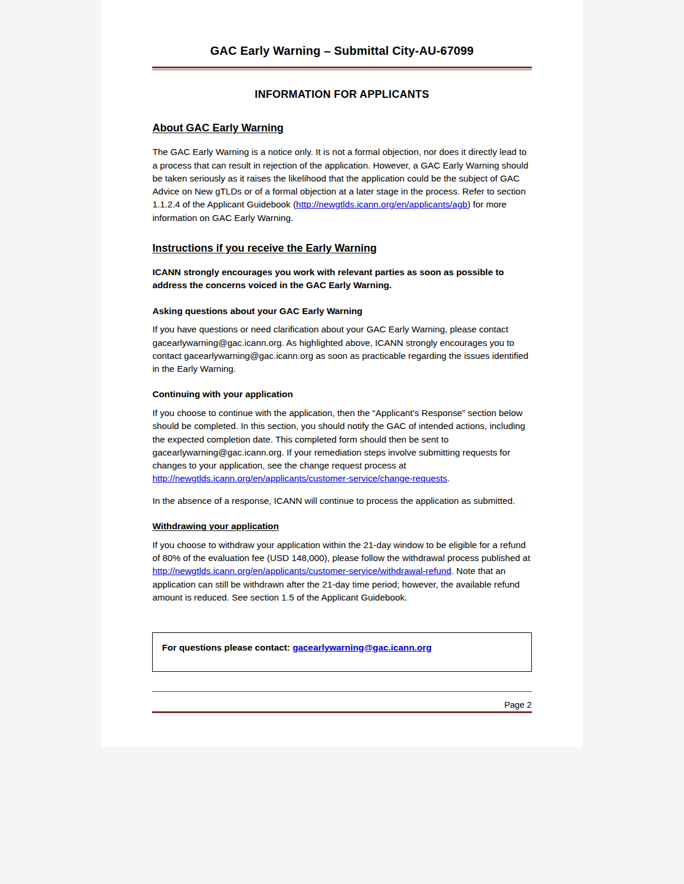GAC Early Warning – Submittal City-AU-67099
INFORMATION FOR APPLICANTS
About GAC Early Warning
The GAC Early Warning is a notice only. It is not a formal objection, nor does it directly lead to a process that can result in rejection of the application. However, a GAC Early Warning should be taken seriously as it raises the likelihood that the application could be the subject of GAC Advice on New gTLDs or of a formal objection at a later stage in the process. Refer to section 1.1.2.4 of the Applicant Guidebook (http://newgtlds.icann.org/en/applicants/agb) for more information on GAC Early Warning.
Instructions if you receive the Early Warning
ICANN strongly encourages you work with relevant parties as soon as possible to address the concerns voiced in the GAC Early Warning.
Asking questions about your GAC Early Warning
If you have questions or need clarification about your GAC Early Warning, please contact gacearlywarning@gac.icann.org. As highlighted above, ICANN strongly encourages you to contact gacearlywarning@gac.icann.org as soon as practicable regarding the issues identified in the Early Warning.
Continuing with your application
If you choose to continue with the application, then the “Applicant’s Response” section below should be completed. In this section, you should notify the GAC of intended actions, including the expected completion date. This completed form should then be sent to gacearlywarning@gac.icann.org. If your remediation steps involve submitting requests for changes to your application, see the change request process at http://newgtlds.icann.org/en/applicants/customer-service/change-requests.
In the absence of a response, ICANN will continue to process the application as submitted.
Withdrawing your application
If you choose to withdraw your application within the 21-day window to be eligible for a refund of 80% of the evaluation fee (USD 148,000), please follow the withdrawal process published at http://newgtlds.icann.org/en/applicants/customer-service/withdrawal-refund. Note that an application can still be withdrawn after the 21-day time period; however, the available refund amount is reduced. See section 1.5 of the Applicant Guidebook.
For questions please contact: gacearlywarning@gac.icann.org
Page 2